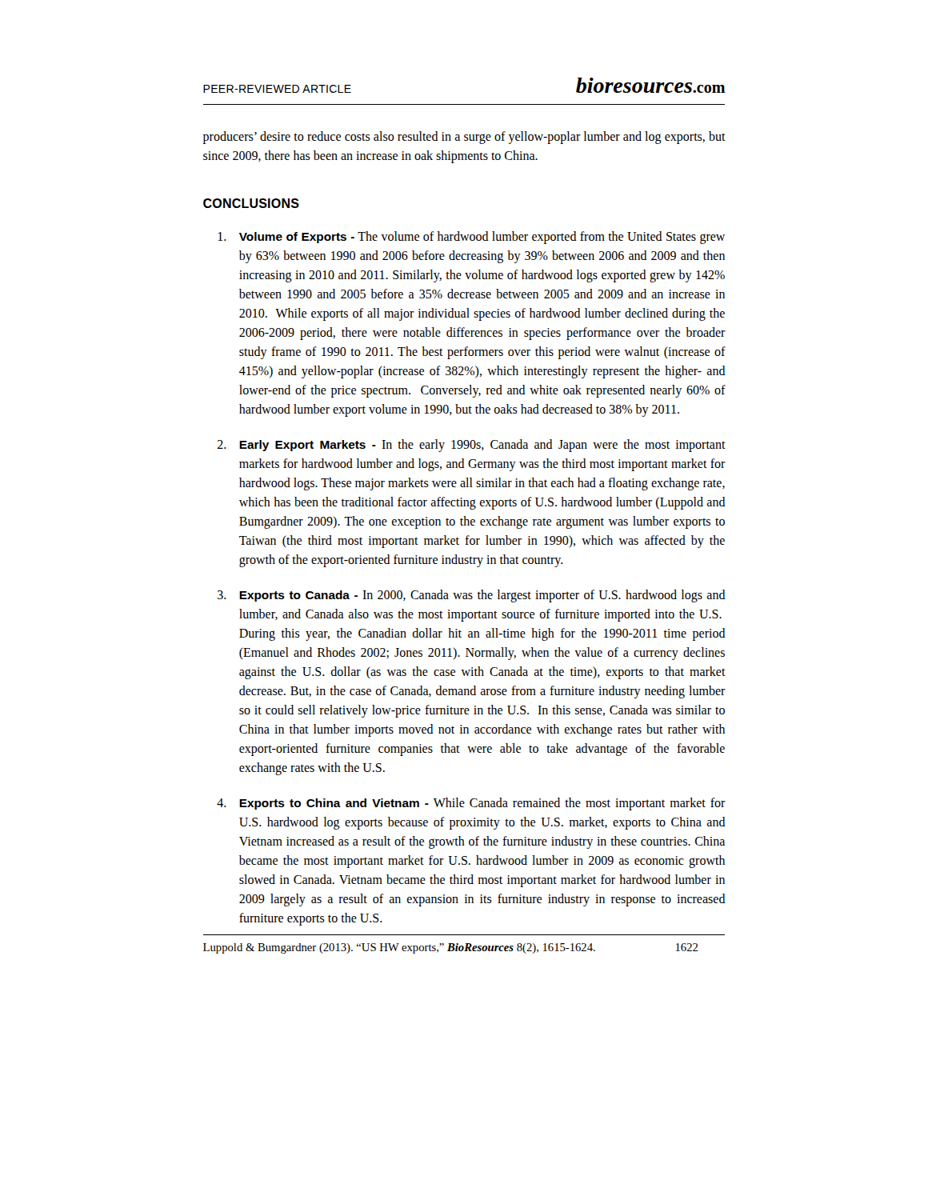PEER-REVIEWED ARTICLE
bioresources.com
producers’ desire to reduce costs also resulted in a surge of yellow-poplar lumber and log exports, but since 2009, there has been an increase in oak shipments to China.
CONCLUSIONS
Volume of Exports - The volume of hardwood lumber exported from the United States grew by 63% between 1990 and 2006 before decreasing by 39% between 2006 and 2009 and then increasing in 2010 and 2011. Similarly, the volume of hardwood logs exported grew by 142% between 1990 and 2005 before a 35% decrease between 2005 and 2009 and an increase in 2010. While exports of all major individual species of hardwood lumber declined during the 2006-2009 period, there were notable differences in species performance over the broader study frame of 1990 to 2011. The best performers over this period were walnut (increase of 415%) and yellow-poplar (increase of 382%), which interestingly represent the higher- and lower-end of the price spectrum. Conversely, red and white oak represented nearly 60% of hardwood lumber export volume in 1990, but the oaks had decreased to 38% by 2011.
Early Export Markets - In the early 1990s, Canada and Japan were the most important markets for hardwood lumber and logs, and Germany was the third most important market for hardwood logs. These major markets were all similar in that each had a floating exchange rate, which has been the traditional factor affecting exports of U.S. hardwood lumber (Luppold and Bumgardner 2009). The one exception to the exchange rate argument was lumber exports to Taiwan (the third most important market for lumber in 1990), which was affected by the growth of the export-oriented furniture industry in that country.
Exports to Canada - In 2000, Canada was the largest importer of U.S. hardwood logs and lumber, and Canada also was the most important source of furniture imported into the U.S. During this year, the Canadian dollar hit an all-time high for the 1990-2011 time period (Emanuel and Rhodes 2002; Jones 2011). Normally, when the value of a currency declines against the U.S. dollar (as was the case with Canada at the time), exports to that market decrease. But, in the case of Canada, demand arose from a furniture industry needing lumber so it could sell relatively low-price furniture in the U.S. In this sense, Canada was similar to China in that lumber imports moved not in accordance with exchange rates but rather with export-oriented furniture companies that were able to take advantage of the favorable exchange rates with the U.S.
Exports to China and Vietnam - While Canada remained the most important market for U.S. hardwood log exports because of proximity to the U.S. market, exports to China and Vietnam increased as a result of the growth of the furniture industry in these countries. China became the most important market for U.S. hardwood lumber in 2009 as economic growth slowed in Canada. Vietnam became the third most important market for hardwood lumber in 2009 largely as a result of an expansion in its furniture industry in response to increased furniture exports to the U.S.
Luppold & Bumgardner (2013). “US HW exports,” BioResources 8(2), 1615-1624.
1622